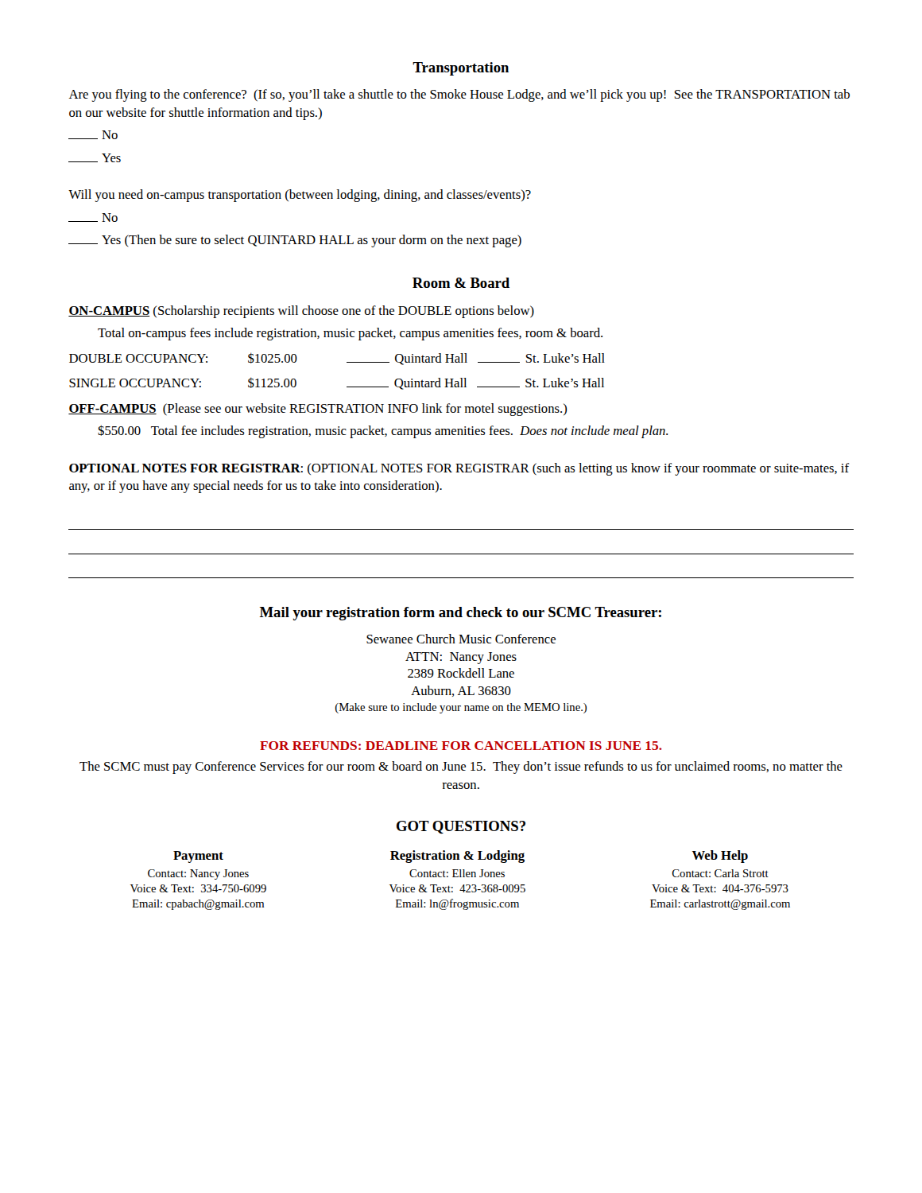Transportation
Are you flying to the conference? (If so, you’ll take a shuttle to the Smoke House Lodge, and we’ll pick you up! See the TRANSPORTATION tab on our website for shuttle information and tips.)
No
Yes
Will you need on-campus transportation (between lodging, dining, and classes/events)?
No
Yes (Then be sure to select QUINTARD HALL as your dorm on the next page)
Room & Board
ON-CAMPUS (Scholarship recipients will choose one of the DOUBLE options below)
Total on-campus fees include registration, music packet, campus amenities fees, room & board.
DOUBLE OCCUPANCY:$1025.00 Quintard Hall St. Luke’s Hall
SINGLE OCCUPANCY:$1125.00 Quintard Hall St. Luke’s Hall
OFF-CAMPUS (Please see our website REGISTRATION INFO link for motel suggestions.)
$550.00 Total fee includes registration, music packet, campus amenities fees. Does not include meal plan.
OPTIONAL NOTES FOR REGISTRAR: (OPTIONAL NOTES FOR REGISTRAR (such as letting us know if your roommate or suite-mates, if any, or if you have any special needs for us to take into consideration).
Mail your registration form and check to our SCMC Treasurer:
Sewanee Church Music Conference
ATTN: Nancy Jones
2389 Rockdell Lane
Auburn, AL 36830
(Make sure to include your name on the MEMO line.)
FOR REFUNDS: DEADLINE FOR CANCELLATION IS JUNE 15.
The SCMC must pay Conference Services for our room & board on June 15. They don’t issue refunds to us for unclaimed rooms, no matter the reason.
GOT QUESTIONS?
| Payment | Registration & Lodging | Web Help |
| Contact: Nancy Jones Voice & Text: 334-750-6099 Email: cpabach@gmail.com | Contact: Ellen Jones Voice & Text: 423-368-0095 Email: ln@frogmusic.com | Contact: Carla Strott Voice & Text: 404-376-5973 Email: carlastrott@gmail.com |